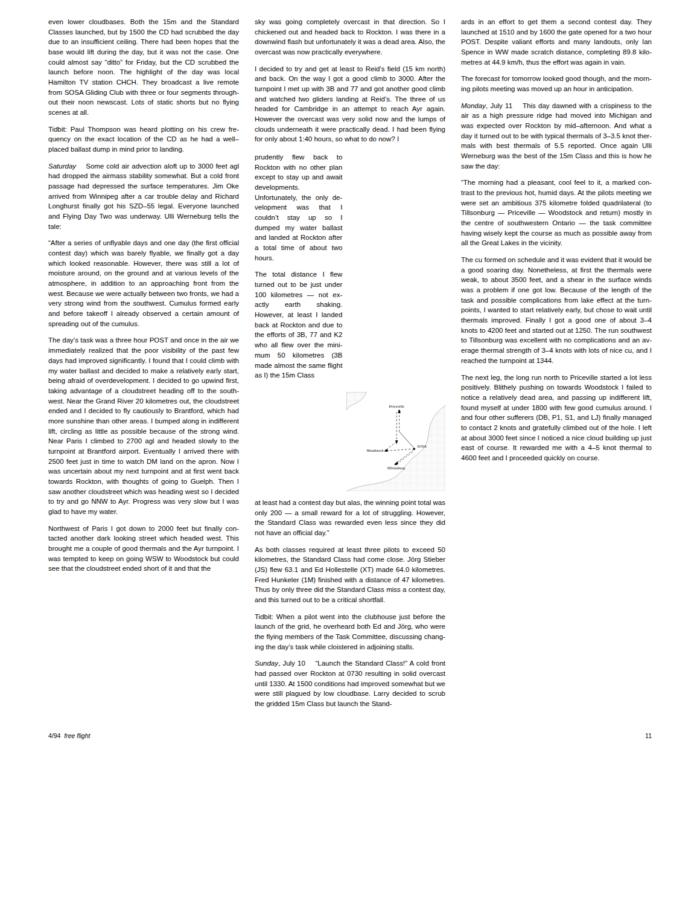even lower cloudbases. Both the 15m and the Standard Classes launched, but by 1500 the CD had scrubbed the day due to an insufficient ceiling. There had been hopes that the base would lift during the day, but it was not the case. One could almost say “ditto” for Friday, but the CD scrubbed the launch before noon. The highlight of the day was local Hamilton TV station CHCH. They broadcast a live remote from SOSA Gliding Club with three or four segments throughout their noon newscast. Lots of static shorts but no flying scenes at all.
Tidbit: Paul Thompson was heard plotting on his crew frequency on the exact location of the CD as he had a well–placed ballast dump in mind prior to landing.
Saturday Some cold air advection aloft up to 3000 feet agl had dropped the airmass stability somewhat. But a cold front passage had depressed the surface temperatures. Jim Oke arrived from Winnipeg after a car trouble delay and Richard Longhurst finally got his SZD–55 legal. Everyone launched and Flying Day Two was underway. Ulli Werneburg tells the tale:
“After a series of unflyable days and one day (the first official contest day) which was barely flyable, we finally got a day which looked reasonable. However, there was still a lot of moisture around, on the ground and at various levels of the atmosphere, in addition to an approaching front from the west. Because we were actually between two fronts, we had a very strong wind from the southwest. Cumulus formed early and before takeoff I already observed a certain amount of spreading out of the cumulus.
The day’s task was a three hour POST and once in the air we immediately realized that the poor visibility of the past few days had improved significantly. I found that I could climb with my water ballast and decided to make a relatively early start, being afraid of overdevelopment. I decided to go upwind first, taking advantage of a cloudstreet heading off to the southwest. Near the Grand River 20 kilometres out, the cloudstreet ended and I decided to fly cautiously to Brantford, which had more sunshine than other areas. I bumped along in indifferent lift, circling as little as possible because of the strong wind. Near Paris I climbed to 2700 agl and headed slowly to the turnpoint at Brantford airport. Eventually I arrived there with 2500 feet just in time to watch DM land on the apron. Now I was uncertain about my next turnpoint and at first went back towards Rockton, with thoughts of going to Guelph. Then I saw another cloudstreet which was heading west so I decided to try and go NNW to Ayr. Progress was very slow but I was glad to have my water.
Northwest of Paris I got down to 2000 feet but finally contacted another dark looking street which headed west. This brought me a couple of good thermals and the Ayr turnpoint. I was tempted to keep on going WSW to Woodstock but could see that the cloudstreet ended short of it and that the
sky was going completely overcast in that direction. So I chickened out and headed back to Rockton. I was there in a downwind flash but unfortunately it was a dead area. Also, the overcast was now practically everywhere.
I decided to try and get at least to Reid’s field (15 km north) and back. On the way I got a good climb to 3000. After the turnpoint I met up with 3B and 77 and got another good climb and watched two gliders landing at Reid’s. The three of us headed for Cambridge in an attempt to reach Ayr again. However the overcast was very solid now and the lumps of clouds underneath it were practically dead. I had been flying for only about 1:40 hours, so what to do now? I
prudently flew back to Rockton with no other plan except to stay up and await developments. Unfortunately, the only development was that I couldn’t stay up so I dumped my water ballast and landed at Rockton after a total time of about two hours.
The total distance I flew turned out to be just under 100 kilometres — not exactly earth shaking. However, at least I landed back at Rockton and due to the efforts of 3B, 77 and K2 who all flew over the minimum 50 kilometres (3B made almost the same flight as I) the 15m Class
Priceville SOSA Woodstock Tillsonburg
at least had a contest day but alas, the winning point total was only 200 — a small reward for a lot of struggling. However, the Standard Class was rewarded even less since they did not have an official day.”
As both classes required at least three pilots to exceed 50 kilometres, the Standard Class had come close. Jörg Stieber (JS) flew 63.1 and Ed Hollestelle (XT) made 64.0 kilometres. Fred Hunkeler (1M) finished with a distance of 47 kilometres. Thus by only three did the Standard Class miss a contest day, and this turned out to be a critical shortfall.
Tidbit: When a pilot went into the clubhouse just before the launch of the grid, he overheard both Ed and Jörg, who were the flying members of the Task Committee, discussing changing the day’s task while cloistered in adjoining stalls.
Sunday, July 10 “Launch the Standard Class!” A cold front had passed over Rockton at 0730 resulting in solid overcast until 1330. At 1500 conditions had improved somewhat but we were still plagued by low cloudbase. Larry decided to scrub the gridded 15m Class but launch the Stand-
ards in an effort to get them a second contest day. They launched at 1510 and by 1600 the gate opened for a two hour POST. Despite valiant efforts and many landouts, only Ian Spence in WW made scratch distance, completing 89.8 kilometres at 44.9 km/h, thus the effort was again in vain.
The forecast for tomorrow looked good though, and the morning pilots meeting was moved up an hour in anticipation.
Monday, July 11 This day dawned with a crispiness to the air as a high pressure ridge had moved into Michigan and was expected over Rockton by mid–afternoon. And what a day it turned out to be with typical thermals of 3–3.5 knot thermals with best thermals of 5.5 reported. Once again Ulli Werneburg was the best of the 15m Class and this is how he saw the day:
“The morning had a pleasant, cool feel to it, a marked contrast to the previous hot, humid days. At the pilots meeting we were set an ambitious 375 kilometre folded quadrilateral (to Tillsonburg — Priceville — Woodstock and return) mostly in the centre of southwestern Ontario — the task committee having wisely kept the course as much as possible away from all the Great Lakes in the vicinity.
The cu formed on schedule and it was evident that it would be a good soaring day. Nonetheless, at first the thermals were weak, to about 3500 feet, and a shear in the surface winds was a problem if one got low. Because of the length of the task and possible complications from lake effect at the turnpoints, I wanted to start relatively early, but chose to wait until thermals improved. Finally I got a good one of about 3–4 knots to 4200 feet and started out at 1250. The run southwest to Tillsonburg was excellent with no complications and an average thermal strength of 3–4 knots with lots of nice cu, and I reached the turnpoint at 1344.
The next leg, the long run north to Priceville started a lot less positively. Blithely pushing on towards Woodstock I failed to notice a relatively dead area, and passing up indifferent lift, found myself at under 1800 with few good cumulus around. I and four other sufferers (DB, P1, S1, and LJ) finally managed to contact 2 knots and gratefully climbed out of the hole. I left at about 3000 feet since I noticed a nice cloud building up just east of course. It rewarded me with a 4–5 knot thermal to 4600 feet and I proceeded quickly on course.
4/94 free flight
11